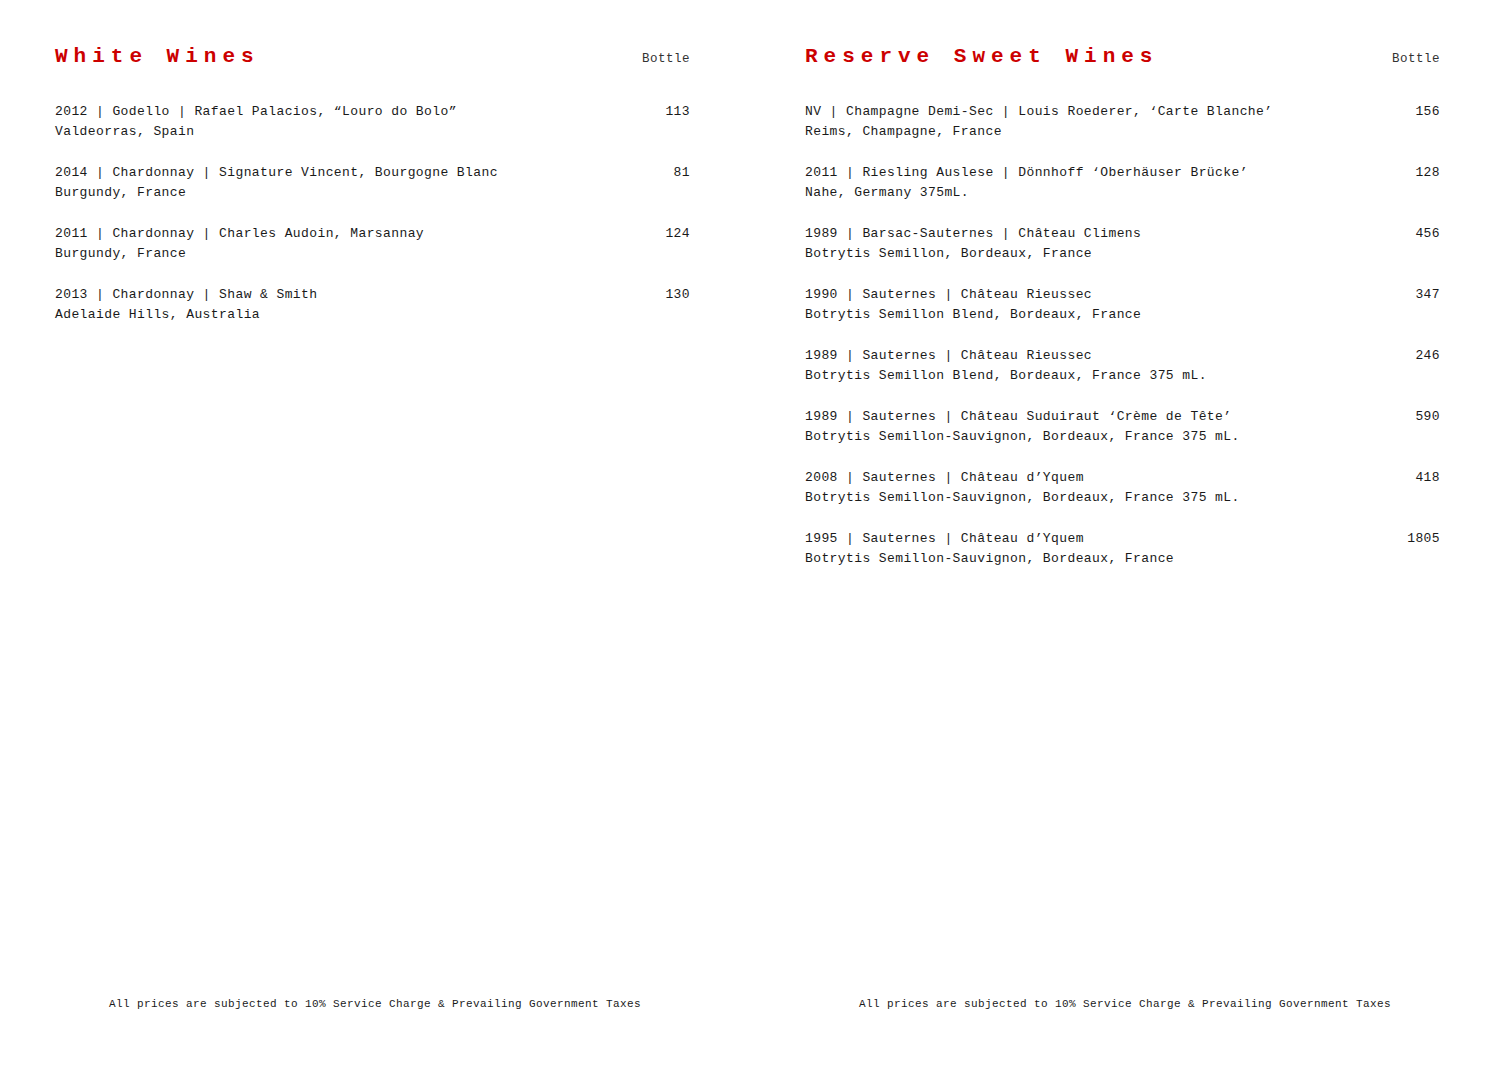White Wines
Bottle
2012 | Godello | Rafael Palacios, “Louro do Bolo”Valdeorras, Spain 113
2014 | Chardonnay | Signature Vincent, Bourgogne BlancBurgundy, France 81
2011 | Chardonnay | Charles Audoin, MarsannayBurgundy, France 124
2013 | Chardonnay | Shaw & SmithAdelaide Hills, Australia 130
All prices are subjected to 10% Service Charge & Prevailing Government Taxes
Reserve Sweet Wines
Bottle
NV | Champagne Demi-Sec | Louis Roederer, ‘Carte Blanche’Reims, Champagne, France 156
2011 | Riesling Auslese | Dönnhoff ‘Oberhäuser Brücke’Nahe, Germany 375mL. 128
1989 | Barsac-Sauternes | Château ClimensBotrytis Semillon, Bordeaux, France 456
1990 | Sauternes | Château RieussecBotrytis Semillon Blend, Bordeaux, France 347
1989 | Sauternes | Château RieussecBotrytis Semillon Blend, Bordeaux, France 375 mL. 246
1989 | Sauternes | Château Suduiraut ‘Crème de Tête’Botrytis Semillon-Sauvignon, Bordeaux, France 375 mL. 590
2008 | Sauternes | Château d’YquemBotrytis Semillon-Sauvignon, Bordeaux, France 375 mL. 418
1995 | Sauternes | Château d’YquemBotrytis Semillon-Sauvignon, Bordeaux, France 1805
All prices are subjected to 10% Service Charge & Prevailing Government Taxes